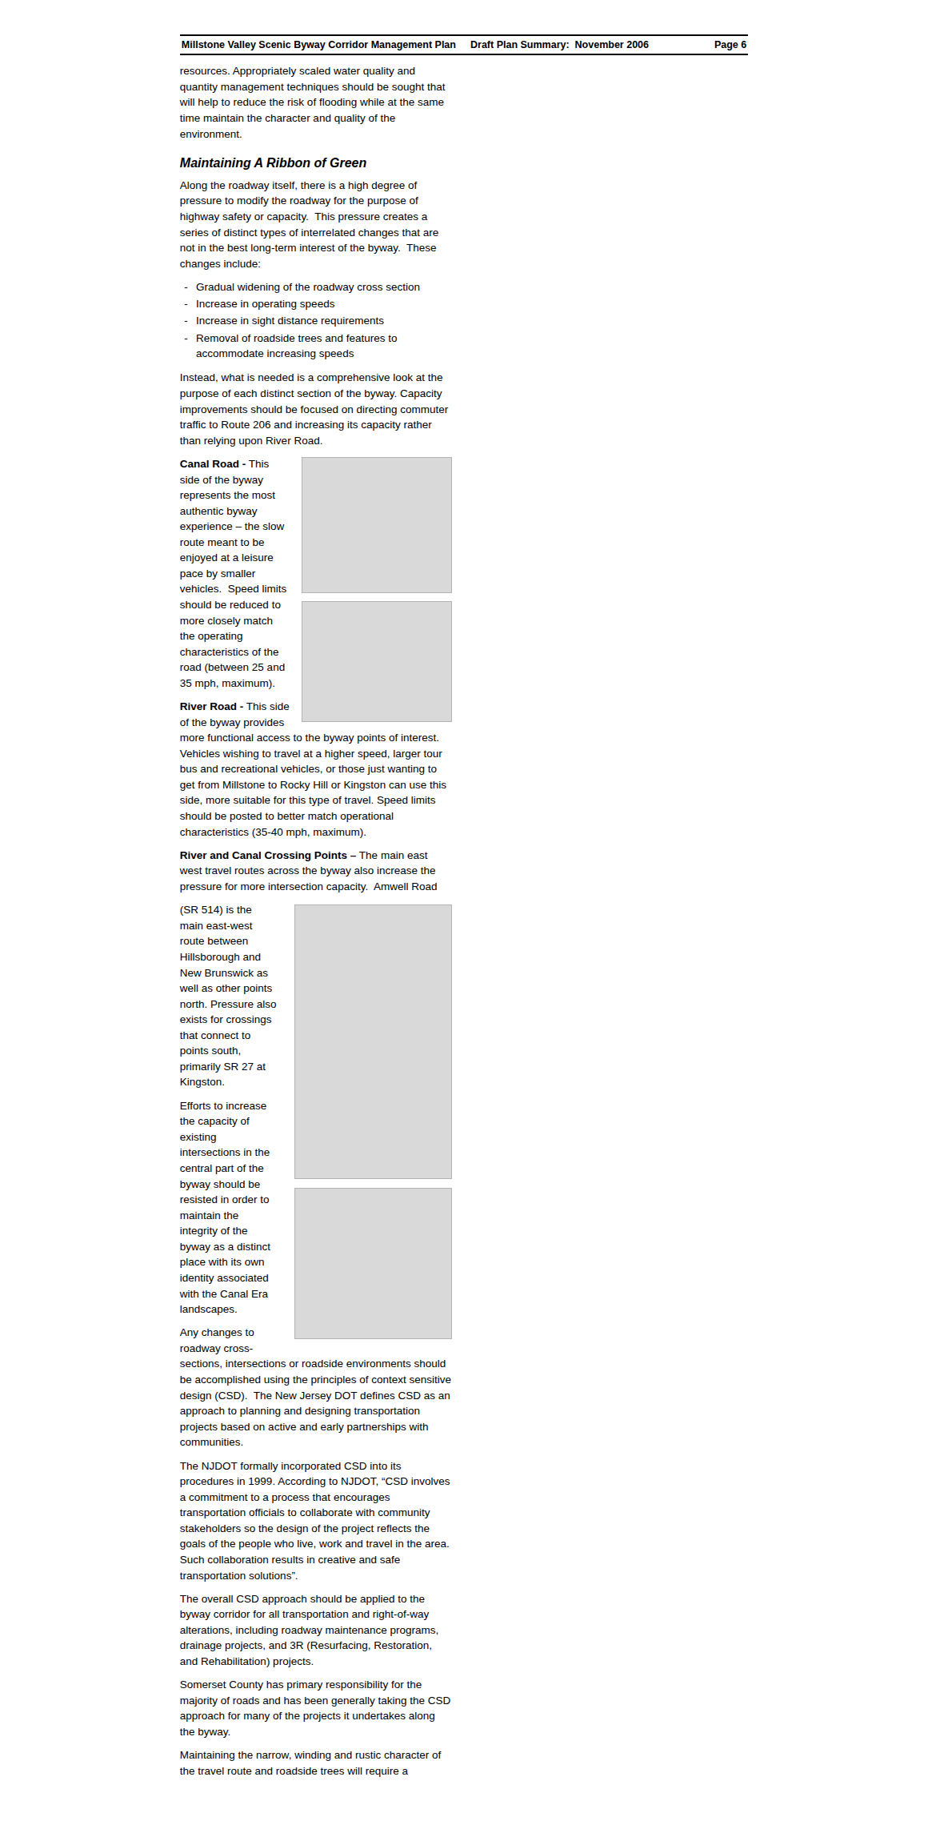| Millstone Valley Scenic Byway Corridor Management Plan | Draft Plan Summary: November 2006 | Page 6 |
resources. Appropriately scaled water quality and quantity management techniques should be sought that will help to reduce the risk of flooding while at the same time maintain the character and quality of the environment.
Maintaining A Ribbon of Green
Along the roadway itself, there is a high degree of pressure to modify the roadway for the purpose of highway safety or capacity. This pressure creates a series of distinct types of interrelated changes that are not in the best long-term interest of the byway. These changes include:
Gradual widening of the roadway cross section
Increase in operating speeds
Increase in sight distance requirements
Removal of roadside trees and features to accommodate increasing speeds
Instead, what is needed is a comprehensive look at the purpose of each distinct section of the byway. Capacity improvements should be focused on directing commuter traffic to Route 206 and increasing its capacity rather than relying upon River Road.
Canal Road - This side of the byway represents the most authentic byway experience – the slow route meant to be enjoyed at a leisure pace by smaller vehicles. Speed limits should be reduced to more closely match the operating characteristics of the road (between 25 and 35 mph, maximum).
River Road - This side of the byway provides more functional access to the byway points of interest. Vehicles wishing to travel at a higher speed, larger tour bus and recreational vehicles, or those just wanting to get from Millstone to Rocky Hill or Kingston can use this side, more suitable for this type of travel. Speed limits should be posted to better match operational characteristics (35-40 mph, maximum).
River and Canal Crossing Points – The main east west travel routes across the byway also increase the pressure for more intersection capacity. Amwell Road
(SR 514) is the main east-west route between Hillsborough and New Brunswick as well as other points north. Pressure also exists for crossings that connect to points south, primarily SR 27 at Kingston.
Efforts to increase the capacity of existing intersections in the central part of the byway should be resisted in order to maintain the integrity of the byway as a distinct place with its own identity associated with the Canal Era landscapes.
Any changes to roadway cross-sections, intersections or roadside environments should be accomplished using the principles of context sensitive design (CSD). The New Jersey DOT defines CSD as an approach to planning and designing transportation projects based on active and early partnerships with communities.
The NJDOT formally incorporated CSD into its procedures in 1999. According to NJDOT, “CSD involves a commitment to a process that encourages transportation officials to collaborate with community stakeholders so the design of the project reflects the goals of the people who live, work and travel in the area. Such collaboration results in creative and safe transportation solutions”.
The overall CSD approach should be applied to the byway corridor for all transportation and right-of-way alterations, including roadway maintenance programs, drainage projects, and 3R (Resurfacing, Restoration, and Rehabilitation) projects.
Somerset County has primary responsibility for the majority of roads and has been generally taking the CSD approach for many of the projects it undertakes along the byway.
Maintaining the narrow, winding and rustic character of the travel route and roadside trees will require a